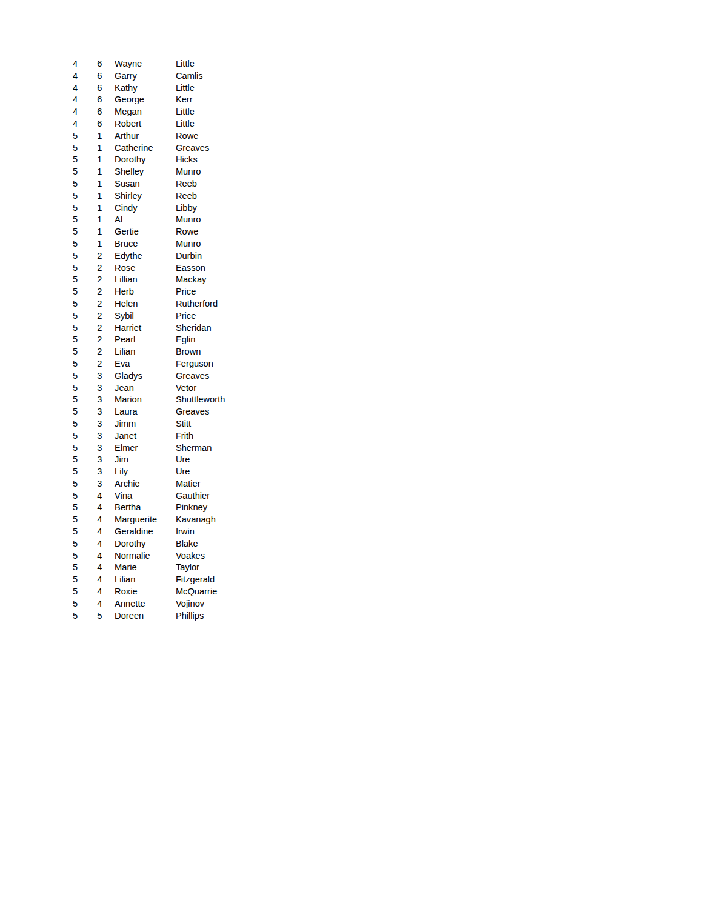| 4 | 6 | Wayne | Little |
| 4 | 6 | Garry | Camlis |
| 4 | 6 | Kathy | Little |
| 4 | 6 | George | Kerr |
| 4 | 6 | Megan | Little |
| 4 | 6 | Robert | Little |
| 5 | 1 | Arthur | Rowe |
| 5 | 1 | Catherine | Greaves |
| 5 | 1 | Dorothy | Hicks |
| 5 | 1 | Shelley | Munro |
| 5 | 1 | Susan | Reeb |
| 5 | 1 | Shirley | Reeb |
| 5 | 1 | Cindy | Libby |
| 5 | 1 | Al | Munro |
| 5 | 1 | Gertie | Rowe |
| 5 | 1 | Bruce | Munro |
| 5 | 2 | Edythe | Durbin |
| 5 | 2 | Rose | Easson |
| 5 | 2 | Lillian | Mackay |
| 5 | 2 | Herb | Price |
| 5 | 2 | Helen | Rutherford |
| 5 | 2 | Sybil | Price |
| 5 | 2 | Harriet | Sheridan |
| 5 | 2 | Pearl | Eglin |
| 5 | 2 | Lilian | Brown |
| 5 | 2 | Eva | Ferguson |
| 5 | 3 | Gladys | Greaves |
| 5 | 3 | Jean | Vetor |
| 5 | 3 | Marion | Shuttleworth |
| 5 | 3 | Laura | Greaves |
| 5 | 3 | Jimm | Stitt |
| 5 | 3 | Janet | Frith |
| 5 | 3 | Elmer | Sherman |
| 5 | 3 | Jim | Ure |
| 5 | 3 | Lily | Ure |
| 5 | 3 | Archie | Matier |
| 5 | 4 | Vina | Gauthier |
| 5 | 4 | Bertha | Pinkney |
| 5 | 4 | Marguerite | Kavanagh |
| 5 | 4 | Geraldine | Irwin |
| 5 | 4 | Dorothy | Blake |
| 5 | 4 | Normalie | Voakes |
| 5 | 4 | Marie | Taylor |
| 5 | 4 | Lilian | Fitzgerald |
| 5 | 4 | Roxie | McQuarrie |
| 5 | 4 | Annette | Vojinov |
| 5 | 5 | Doreen | Phillips |